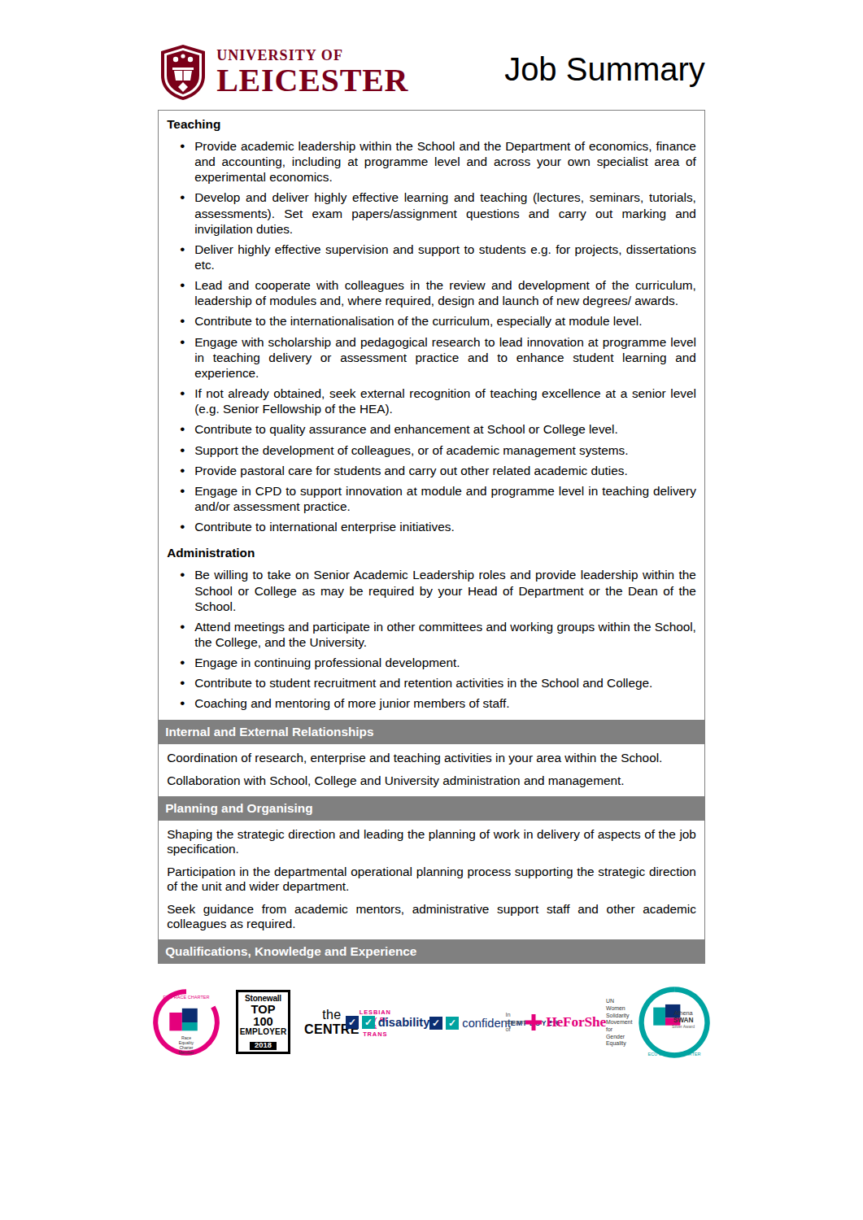UNIVERSITY OF
LEICESTER
Job Summary
Teaching
Provide academic leadership within the School and the Department of economics, finance and accounting, including at programme level and across your own specialist area of experimental economics.
Develop and deliver highly effective learning and teaching (lectures, seminars, tutorials, assessments). Set exam papers/assignment questions and carry out marking and invigilation duties.
Deliver highly effective supervision and support to students e.g. for projects, dissertations etc.
Lead and cooperate with colleagues in the review and development of the curriculum, leadership of modules and, where required, design and launch of new degrees/ awards.
Contribute to the internationalisation of the curriculum, especially at module level.
Engage with scholarship and pedagogical research to lead innovation at programme level in teaching delivery or assessment practice and to enhance student learning and experience.
If not already obtained, seek external recognition of teaching excellence at a senior level (e.g. Senior Fellowship of the HEA).
Contribute to quality assurance and enhancement at School or College level.
Support the development of colleagues, or of academic management systems.
Provide pastoral care for students and carry out other related academic duties.
Engage in CPD to support innovation at module and programme level in teaching delivery and/or assessment practice.
Contribute to international enterprise initiatives.
Administration
Be willing to take on Senior Academic Leadership roles and provide leadership within the School or College as may be required by your Head of Department or the Dean of the School.
Attend meetings and participate in other committees and working groups within the School, the College, and the University.
Engage in continuing professional development.
Contribute to student recruitment and retention activities in the School and College.
Coaching and mentoring of more junior members of staff.
Internal and External Relationships
Coordination of research, enterprise and teaching activities in your area within the School.
Collaboration with School, College and University administration and management.
Planning and Organising
Shaping the strategic direction and leading the planning of work in delivery of aspects of the job specification.
Participation in the departmental operational planning process supporting the strategic direction of the unit and wider department.
Seek guidance from academic mentors, administrative support staff and other academic colleagues as required.
Qualifications, Knowledge and Experience
ECU RACE CHARTER Race Equality Charter Member
Stonewall
TOP 100
EMPLOYER
2018
the CENTRE
LESBIAN GAY BI & TRANS
✓ ✓ disability
✓ ✓ confident
EMPLOYER
In support of
HeForShe
UN Women Solidarity Movement
for Gender Equality
ECU GENDER CHARTER Athena SWAN Silver Award